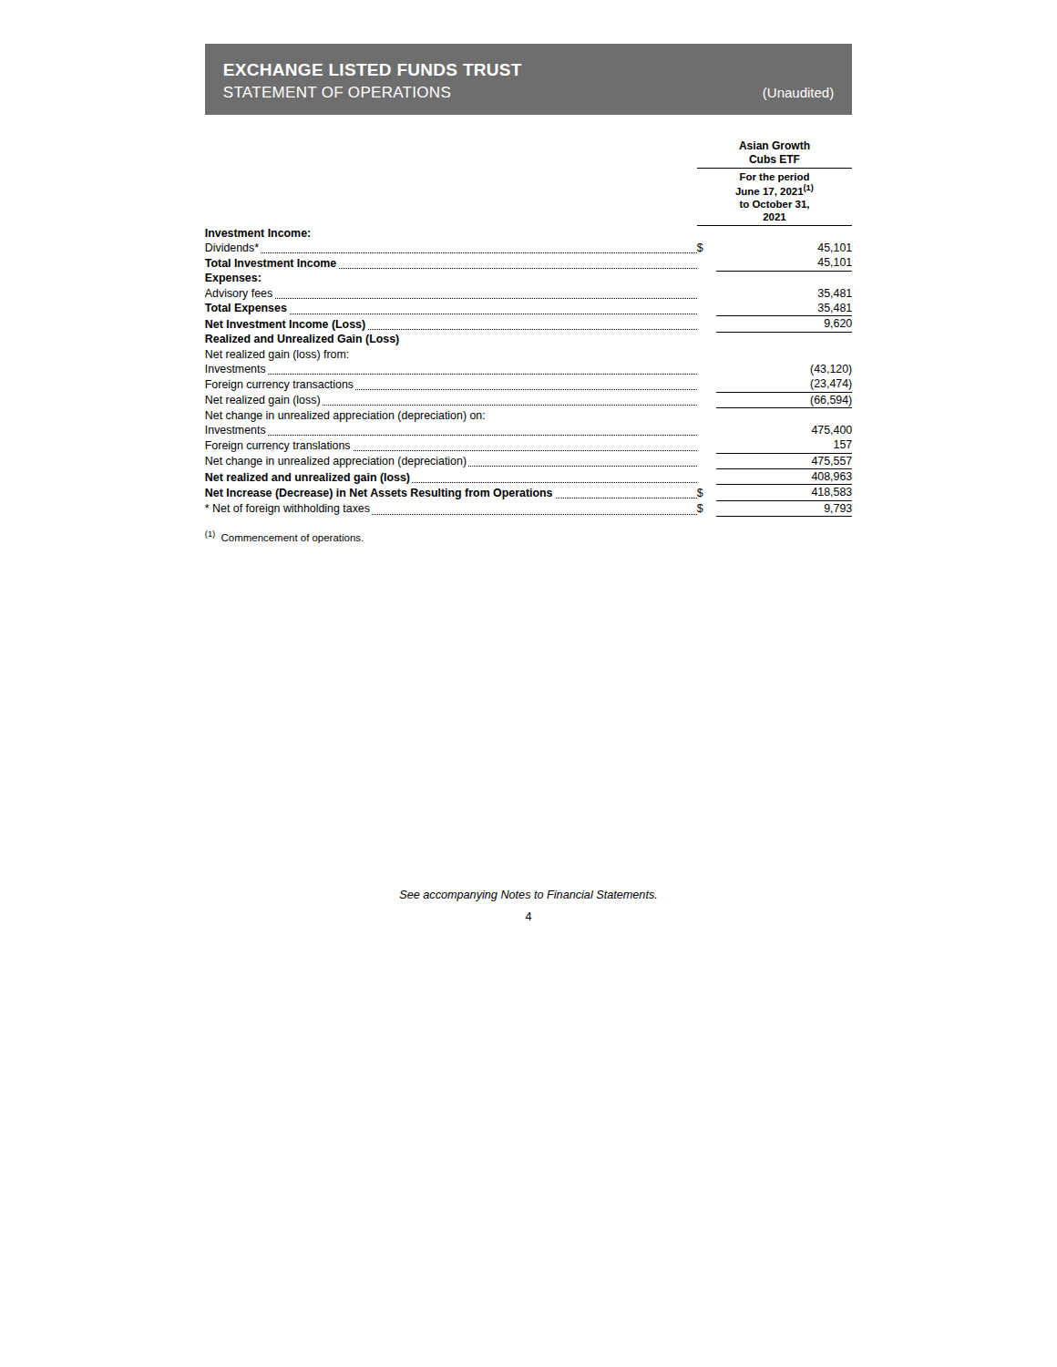EXCHANGE LISTED FUNDS TRUST
STATEMENT OF OPERATIONS
(Unaudited)
| | Asian Growth Cubs ETF |
| | For the period June 17, 2021 (1) to October 31, 2021 |
| Investment Income: | | |
| Dividends* | $ | 45,101 |
| Total Investment Income | | 45,101 |
| Expenses: | | |
| Advisory fees | | 35,481 |
| Total Expenses | | 35,481 |
| Net Investment Income (Loss) | | 9,620 |
| Realized and Unrealized Gain (Loss) | | |
| Net realized gain (loss) from: | | |
| Investments | | (43,120) |
| Foreign currency transactions | | (23,474) |
| Net realized gain (loss) | | (66,594) |
| Net change in unrealized appreciation (depreciation) on: | | |
| Investments | | 475,400 |
| Foreign currency translations | | 157 |
| Net change in unrealized appreciation (depreciation) | | 475,557 |
| Net realized and unrealized gain (loss) | | 408,963 |
| Net Increase (Decrease) in Net Assets Resulting from Operations | $ | 418,583 |
| * Net of foreign withholding taxes | $ | 9,793 |
(1) Commencement of operations.
See accompanying Notes to Financial Statements.
4